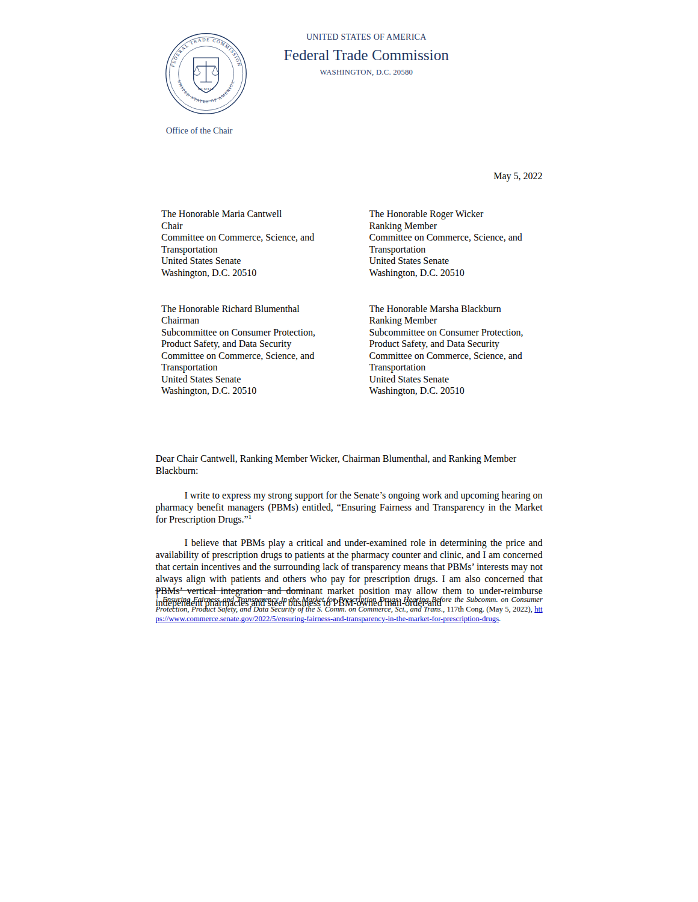FEDERAL TRADE COMMISSION UNITED STATES OF AMERICA MCMXIV
United States of America
Federal Trade Commission
Washington, D.C. 20580
Office of the Chair
May 5, 2022
| The Honorable Maria Cantwell Chair Committee on Commerce, Science, and Transportation United States Senate Washington, D.C. 20510 | The Honorable Roger Wicker Ranking Member Committee on Commerce, Science, and Transportation United States Senate Washington, D.C. 20510 |
| The Honorable Richard Blumenthal Chairman Subcommittee on Consumer Protection, Product Safety, and Data Security Committee on Commerce, Science, and Transportation United States Senate Washington, D.C. 20510 | The Honorable Marsha Blackburn Ranking Member Subcommittee on Consumer Protection, Product Safety, and Data Security Committee on Commerce, Science, and Transportation United States Senate Washington, D.C. 20510 |
Dear Chair Cantwell, Ranking Member Wicker, Chairman Blumenthal, and Ranking Member
Blackburn:
I write to express my strong support for the Senate’s ongoing work and upcoming hearing on pharmacy benefit managers (PBMs) entitled, “Ensuring Fairness and Transparency in the Market for Prescription Drugs.”1
I believe that PBMs play a critical and under-examined role in determining the price and availability of prescription drugs to patients at the pharmacy counter and clinic, and I am concerned that certain incentives and the surrounding lack of transparency means that PBMs’ interests may not always align with patients and others who pay for prescription drugs. I am also concerned that PBMs’ vertical integration and dominant market position may allow them to under-reimburse independent pharmacies and steer business to PBM-owned mail-order and
1 Ensuring Fairness and Transparency in the Market for Prescription Drugs: Hearing Before the Subcomm. on Consumer Protection, Product Safety, and Data Security of the S. Comm. on Commerce, Sci., and Trans., 117th Cong. (May 5, 2022), https://www.commerce.senate.gov/2022/5/ensuring-fairness-and-transparency-in-the-market-for-prescription-drugs.